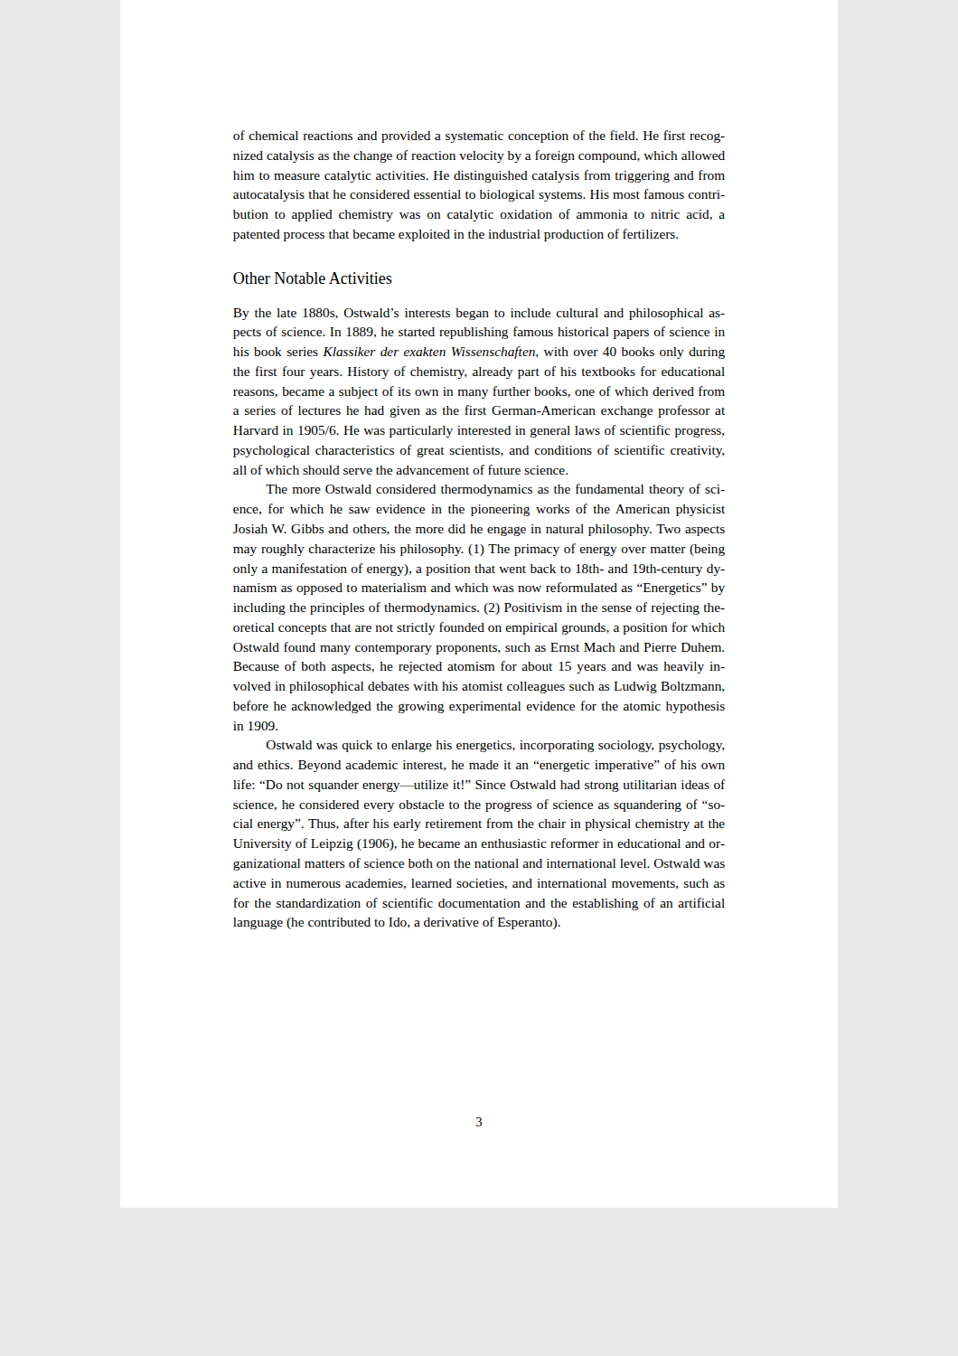of chemical reactions and provided a systematic conception of the field. He first recognized catalysis as the change of reaction velocity by a foreign compound, which allowed him to measure catalytic activities. He distinguished catalysis from triggering and from autocatalysis that he considered essential to biological systems. His most famous contribution to applied chemistry was on catalytic oxidation of ammonia to nitric acid, a patented process that became exploited in the industrial production of fertilizers.
Other Notable Activities
By the late 1880s, Ostwald’s interests began to include cultural and philosophical aspects of science. In 1889, he started republishing famous historical papers of science in his book series Klassiker der exakten Wissenschaften, with over 40 books only during the first four years. History of chemistry, already part of his textbooks for educational reasons, became a subject of its own in many further books, one of which derived from a series of lectures he had given as the first German-American exchange professor at Harvard in 1905/6. He was particularly interested in general laws of scientific progress, psychological characteristics of great scientists, and conditions of scientific creativity, all of which should serve the advancement of future science.
The more Ostwald considered thermodynamics as the fundamental theory of science, for which he saw evidence in the pioneering works of the American physicist Josiah W. Gibbs and others, the more did he engage in natural philosophy. Two aspects may roughly characterize his philosophy. (1) The primacy of energy over matter (being only a manifestation of energy), a position that went back to 18th- and 19th-century dynamism as opposed to materialism and which was now reformulated as “Energetics” by including the principles of thermodynamics. (2) Positivism in the sense of rejecting theoretical concepts that are not strictly founded on empirical grounds, a position for which Ostwald found many contemporary proponents, such as Ernst Mach and Pierre Duhem. Because of both aspects, he rejected atomism for about 15 years and was heavily involved in philosophical debates with his atomist colleagues such as Ludwig Boltzmann, before he acknowledged the growing experimental evidence for the atomic hypothesis in 1909.
Ostwald was quick to enlarge his energetics, incorporating sociology, psychology, and ethics. Beyond academic interest, he made it an “energetic imperative” of his own life: “Do not squander energy—utilize it!” Since Ostwald had strong utilitarian ideas of science, he considered every obstacle to the progress of science as squandering of “social energy”. Thus, after his early retirement from the chair in physical chemistry at the University of Leipzig (1906), he became an enthusiastic reformer in educational and organizational matters of science both on the national and international level. Ostwald was active in numerous academies, learned societies, and international movements, such as for the standardization of scientific documentation and the establishing of an artificial language (he contributed to Ido, a derivative of Esperanto).
3